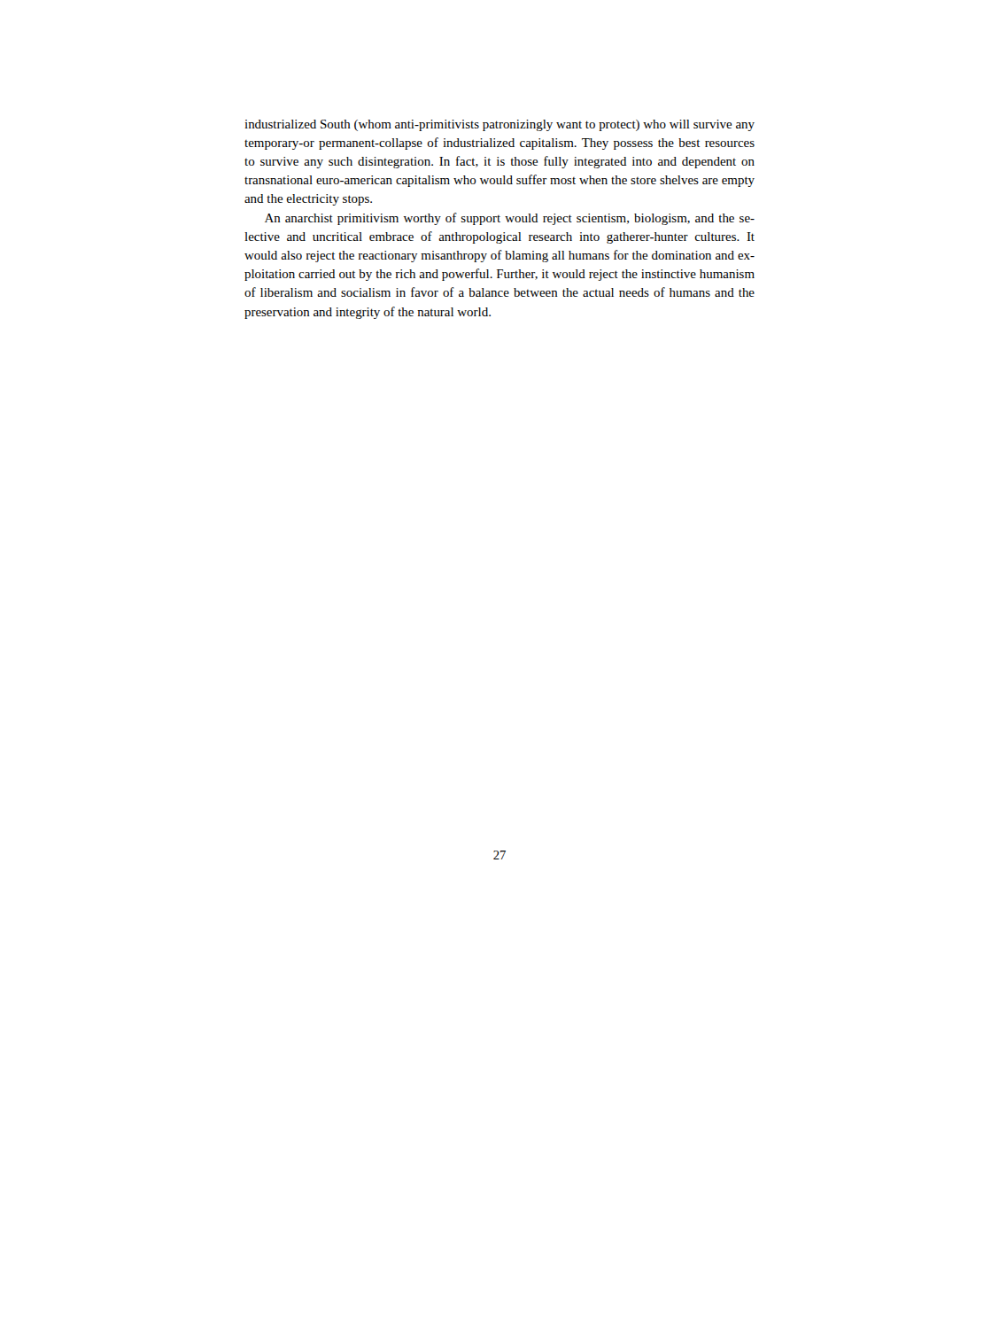industrialized South (whom anti-primitivists patronizingly want to protect) who will survive any temporary-or permanent-collapse of industrialized capitalism. They possess the best resources to survive any such disintegration. In fact, it is those fully integrated into and dependent on transnational euro-american capitalism who would suffer most when the store shelves are empty and the electricity stops.
An anarchist primitivism worthy of support would reject scientism, biologism, and the selective and uncritical embrace of anthropological research into gatherer-hunter cultures. It would also reject the reactionary misanthropy of blaming all humans for the domination and exploitation carried out by the rich and powerful. Further, it would reject the instinctive humanism of liberalism and socialism in favor of a balance between the actual needs of humans and the preservation and integrity of the natural world.
27